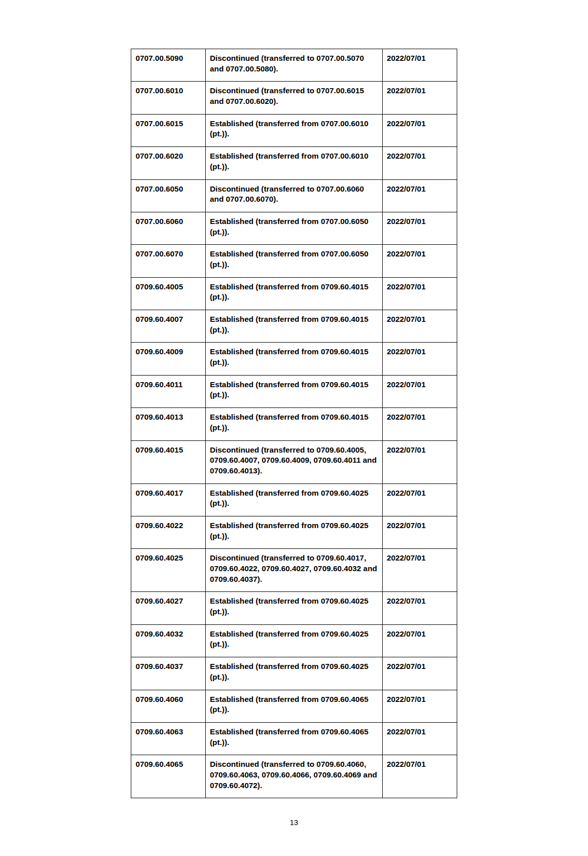| 0707.00.5090 | Discontinued (transferred to 0707.00.5070 and 0707.00.5080). | 2022/07/01 |
| 0707.00.6010 | Discontinued (transferred to 0707.00.6015 and 0707.00.6020). | 2022/07/01 |
| 0707.00.6015 | Established (transferred from 0707.00.6010 (pt.)). | 2022/07/01 |
| 0707.00.6020 | Established (transferred from 0707.00.6010 (pt.)). | 2022/07/01 |
| 0707.00.6050 | Discontinued (transferred to 0707.00.6060 and 0707.00.6070). | 2022/07/01 |
| 0707.00.6060 | Established (transferred from 0707.00.6050 (pt.)). | 2022/07/01 |
| 0707.00.6070 | Established (transferred from 0707.00.6050 (pt.)). | 2022/07/01 |
| 0709.60.4005 | Established (transferred from 0709.60.4015 (pt.)). | 2022/07/01 |
| 0709.60.4007 | Established (transferred from 0709.60.4015 (pt.)). | 2022/07/01 |
| 0709.60.4009 | Established (transferred from 0709.60.4015 (pt.)). | 2022/07/01 |
| 0709.60.4011 | Established (transferred from 0709.60.4015 (pt.)). | 2022/07/01 |
| 0709.60.4013 | Established (transferred from 0709.60.4015 (pt.)). | 2022/07/01 |
| 0709.60.4015 | Discontinued (transferred to 0709.60.4005, 0709.60.4007, 0709.60.4009, 0709.60.4011 and 0709.60.4013). | 2022/07/01 |
| 0709.60.4017 | Established (transferred from 0709.60.4025 (pt.)). | 2022/07/01 |
| 0709.60.4022 | Established (transferred from 0709.60.4025 (pt.)). | 2022/07/01 |
| 0709.60.4025 | Discontinued (transferred to 0709.60.4017, 0709.60.4022, 0709.60.4027, 0709.60.4032 and 0709.60.4037). | 2022/07/01 |
| 0709.60.4027 | Established (transferred from 0709.60.4025 (pt.)). | 2022/07/01 |
| 0709.60.4032 | Established (transferred from 0709.60.4025 (pt.)). | 2022/07/01 |
| 0709.60.4037 | Established (transferred from 0709.60.4025 (pt.)). | 2022/07/01 |
| 0709.60.4060 | Established (transferred from 0709.60.4065 (pt.)). | 2022/07/01 |
| 0709.60.4063 | Established (transferred from 0709.60.4065 (pt.)). | 2022/07/01 |
| 0709.60.4065 | Discontinued (transferred to 0709.60.4060, 0709.60.4063, 0709.60.4066, 0709.60.4069 and 0709.60.4072). | 2022/07/01 |
13